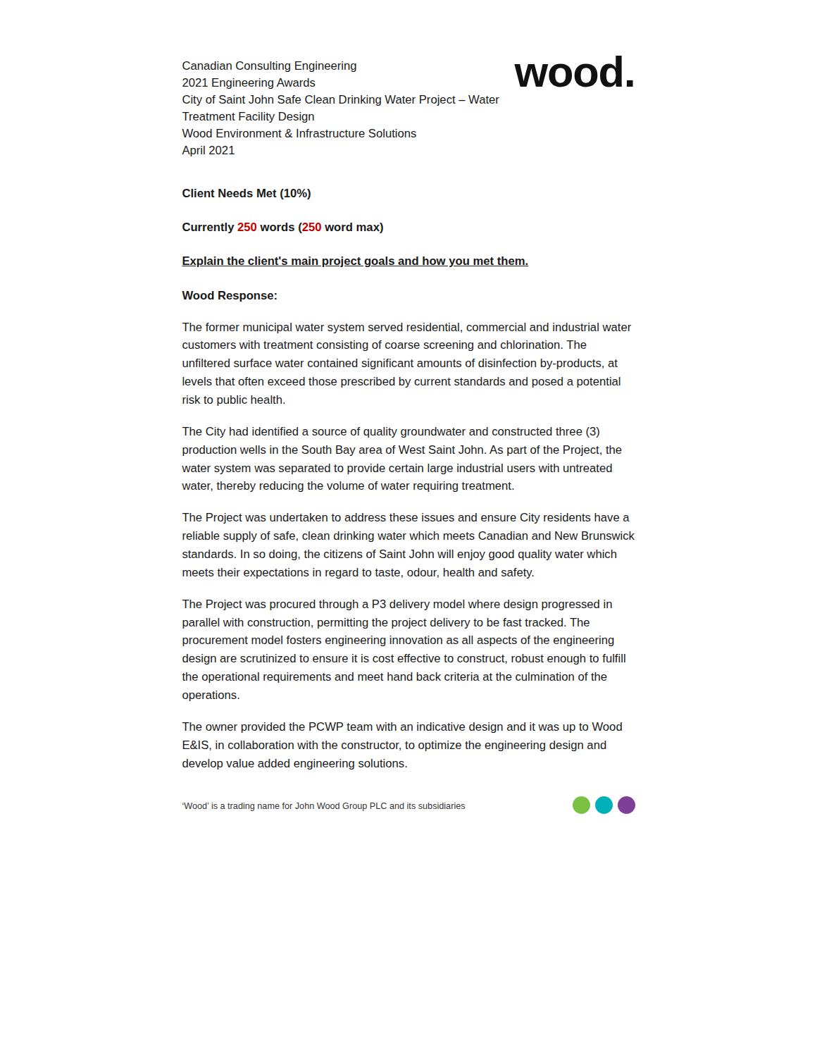Canadian Consulting Engineering 2021 Engineering Awards City of Saint John Safe Clean Drinking Water Project – Water Treatment Facility Design Wood Environment & Infrastructure Solutions April 2021
wood.
Client Needs Met (10%)
Currently 250 words (250 word max)
Explain the client's main project goals and how you met them.
Wood Response:
The former municipal water system served residential, commercial and industrial water customers with treatment consisting of coarse screening and chlorination. The unfiltered surface water contained significant amounts of disinfection by-products, at levels that often exceed those prescribed by current standards and posed a potential risk to public health.
The City had identified a source of quality groundwater and constructed three (3) production wells in the South Bay area of West Saint John. As part of the Project, the water system was separated to provide certain large industrial users with untreated water, thereby reducing the volume of water requiring treatment.
The Project was undertaken to address these issues and ensure City residents have a reliable supply of safe, clean drinking water which meets Canadian and New Brunswick standards. In so doing, the citizens of Saint John will enjoy good quality water which meets their expectations in regard to taste, odour, health and safety.
The Project was procured through a P3 delivery model where design progressed in parallel with construction, permitting the project delivery to be fast tracked. The procurement model fosters engineering innovation as all aspects of the engineering design are scrutinized to ensure it is cost effective to construct, robust enough to fulfill the operational requirements and meet hand back criteria at the culmination of the operations.
The owner provided the PCWP team with an indicative design and it was up to Wood E&IS, in collaboration with the constructor, to optimize the engineering design and develop value added engineering solutions.
‘Wood’ is a trading name for John Wood Group PLC and its subsidiaries